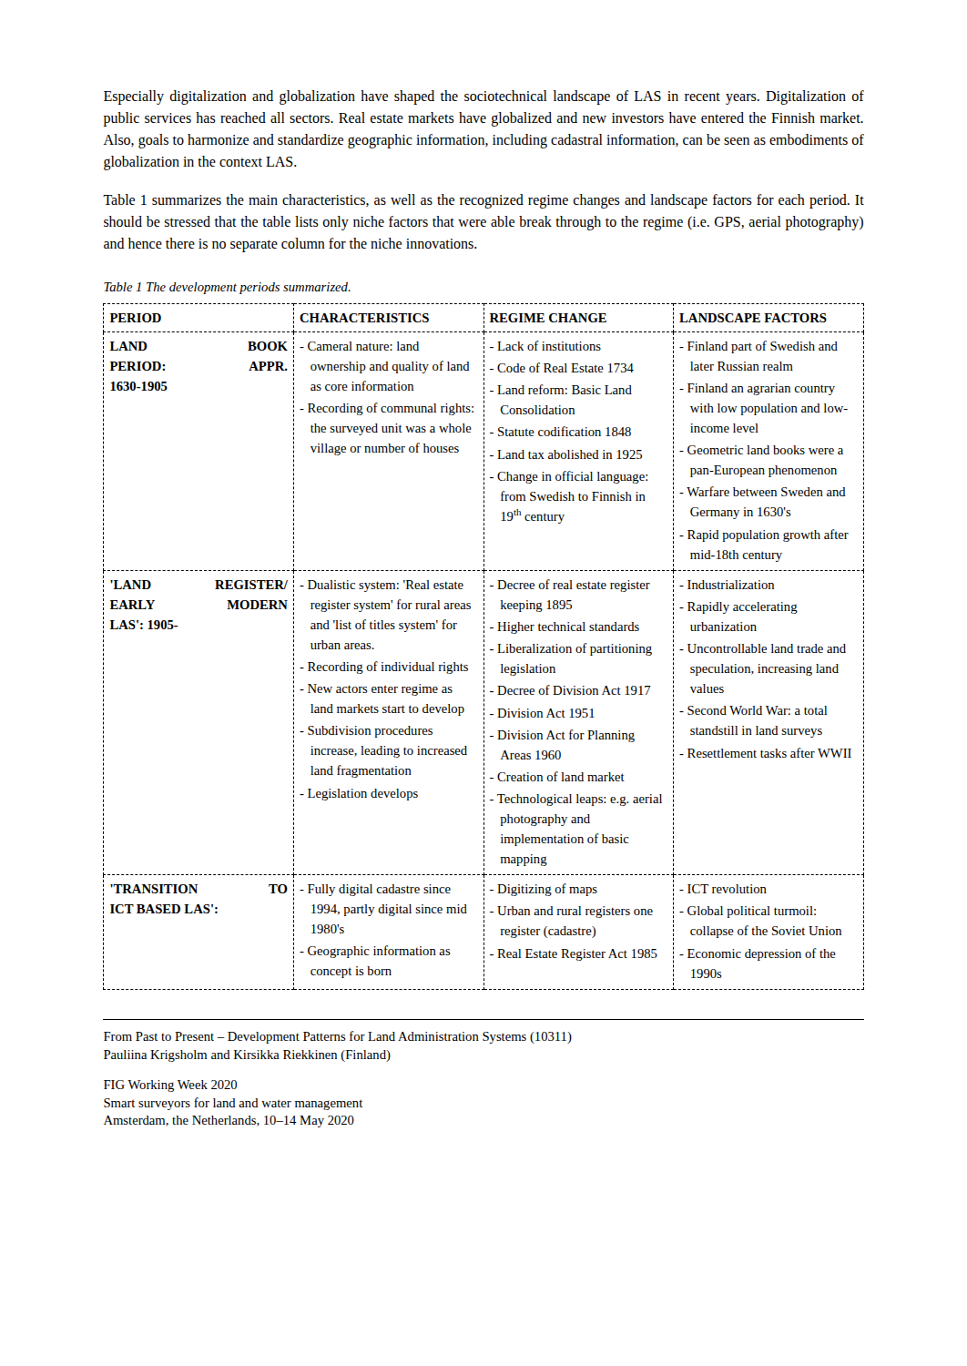Especially digitalization and globalization have shaped the sociotechnical landscape of LAS in recent years. Digitalization of public services has reached all sectors. Real estate markets have globalized and new investors have entered the Finnish market. Also, goals to harmonize and standardize geographic information, including cadastral information, can be seen as embodiments of globalization in the context LAS.
Table 1 summarizes the main characteristics, as well as the recognized regime changes and landscape factors for each period. It should be stressed that the table lists only niche factors that were able break through to the regime (i.e. GPS, aerial photography) and hence there is no separate column for the niche innovations.
Table 1 The development periods summarized.
| PERIOD | CHARACTERISTICS | REGIME CHANGE | LANDSCAPE FACTORS |
| --- | --- | --- | --- |
| LAND BOOK PERIOD: APPR. 1630-1905 | - Cameral nature: land ownership and quality of land as core information - Recording of communal rights: the surveyed unit was a whole village or number of houses | - Lack of institutions - Code of Real Estate 1734 - Land reform: Basic Land Consolidation - Statute codification 1848 - Land tax abolished in 1925 - Change in official language: from Swedish to Finnish in 19 th century | - Finland part of Swedish and later Russian realm - Finland an agrarian country with low population and low-income level - Geometric land books were a pan-European phenomenon - Warfare between Sweden and Germany in 1630's - Rapid population growth after mid-18th century |
| 'LAND REGISTER/ EARLY MODERN LAS': 1905- | - Dualistic system: 'Real estate register system' for rural areas and 'list of titles system' for urban areas. - Recording of individual rights - New actors enter regime as land markets start to develop - Subdivision procedures increase, leading to increased land fragmentation - Legislation develops | - Decree of real estate register keeping 1895 - Higher technical standards - Liberalization of partitioning legislation - Decree of Division Act 1917 - Division Act 1951 - Division Act for Planning Areas 1960 - Creation of land market - Technological leaps: e.g. aerial photography and implementation of basic mapping | - Industrialization - Rapidly accelerating urbanization - Uncontrollable land trade and speculation, increasing land values - Second World War: a total standstill in land surveys - Resettlement tasks after WWII |
| 'TRANSITION TO ICT BASED LAS': | - Fully digital cadastre since 1994, partly digital since mid 1980's - Geographic information as concept is born | - Digitizing of maps - Urban and rural registers one register (cadastre) - Real Estate Register Act 1985 | - ICT revolution - Global political turmoil: collapse of the Soviet Union - Economic depression of the 1990s |
From Past to Present – Development Patterns for Land Administration Systems (10311)
Pauliina Krigsholm and Kirsikka Riekkinen (Finland)
FIG Working Week 2020
Smart surveyors for land and water management
Amsterdam, the Netherlands, 10–14 May 2020